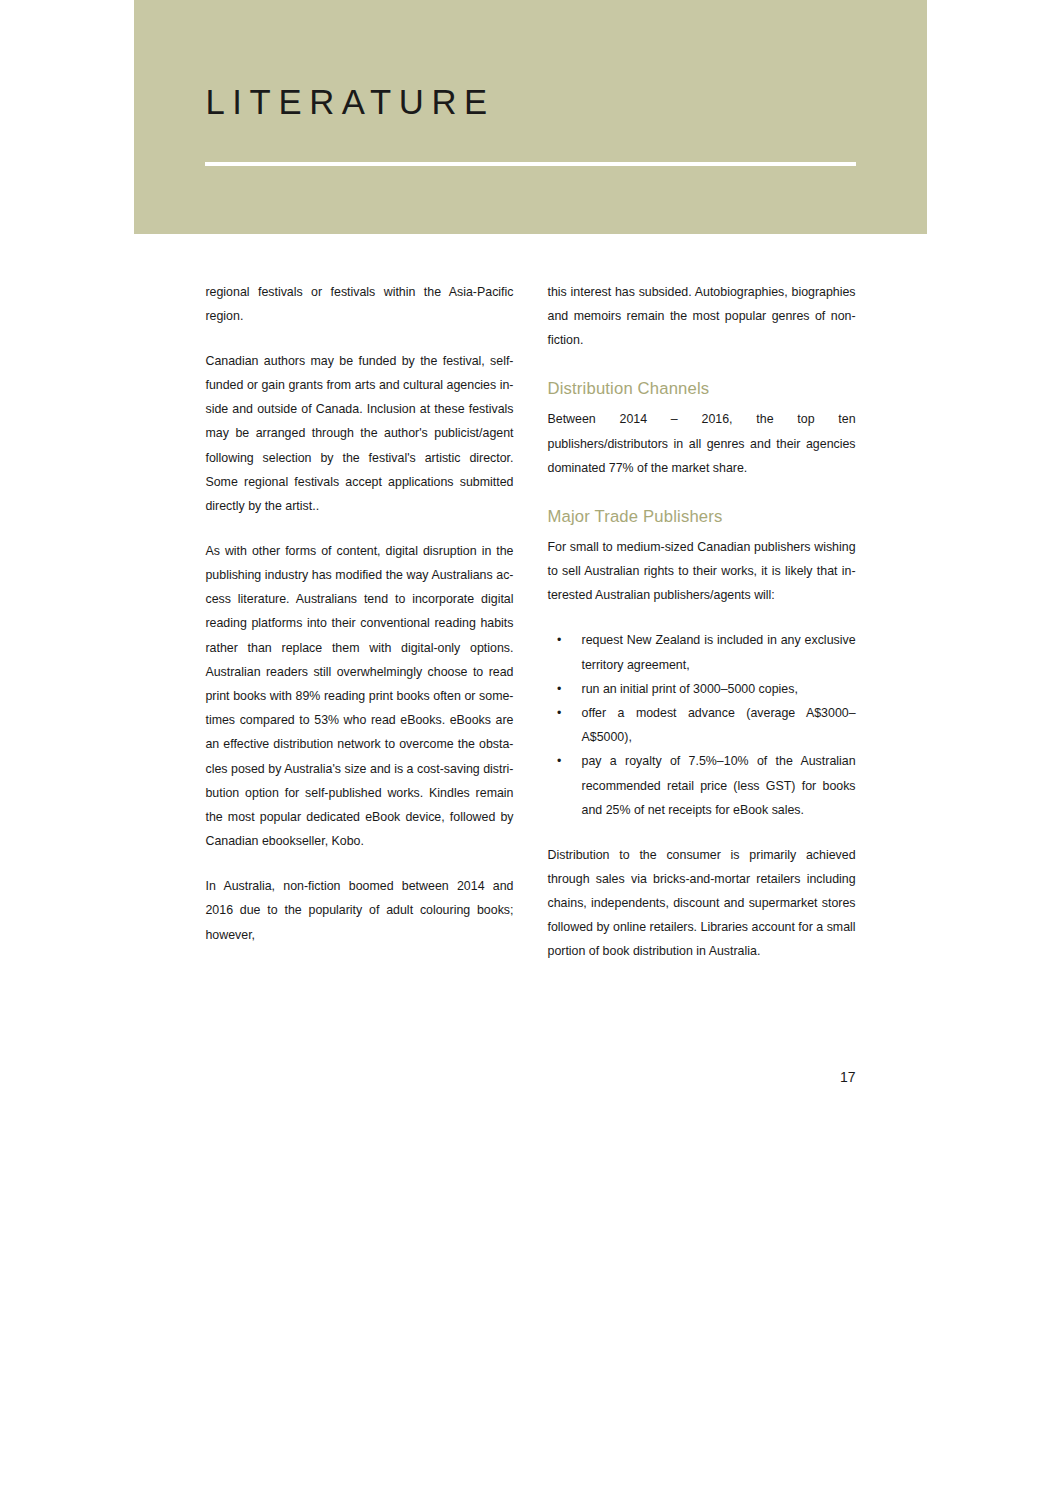LITERATURE
regional festivals or festivals within the Asia-Pacific region.
Canadian authors may be funded by the festival, self-funded or gain grants from arts and cultural agencies inside and outside of Canada. Inclusion at these festivals may be arranged through the author's publicist/agent following selection by the festival's artistic director. Some regional festivals accept applications submitted directly by the artist..
As with other forms of content, digital disruption in the publishing industry has modified the way Australians access literature. Australians tend to incorporate digital reading platforms into their conventional reading habits rather than replace them with digital-only options. Australian readers still overwhelmingly choose to read print books with 89% reading print books often or sometimes compared to 53% who read eBooks. eBooks are an effective distribution network to overcome the obstacles posed by Australia's size and is a cost-saving distribution option for self-published works. Kindles remain the most popular dedicated eBook device, followed by Canadian ebookseller, Kobo.
In Australia, non-fiction boomed between 2014 and 2016 due to the popularity of adult colouring books; however,
this interest has subsided. Autobiographies, biographies and memoirs remain the most popular genres of non-fiction.
Distribution Channels
Between 2014 – 2016, the top ten publishers/distributors in all genres and their agencies dominated 77% of the market share.
Major Trade Publishers
For small to medium-sized Canadian publishers wishing to sell Australian rights to their works, it is likely that interested Australian publishers/agents will:
request New Zealand is included in any exclusive territory agreement,
run an initial print of 3000–5000 copies,
offer a modest advance (average A$3000–A$5000),
pay a royalty of 7.5%–10% of the Australian recommended retail price (less GST) for books and 25% of net receipts for eBook sales.
Distribution to the consumer is primarily achieved through sales via bricks-and-mortar retailers including chains, independents, discount and supermarket stores followed by online retailers. Libraries account for a small portion of book distribution in Australia.
17